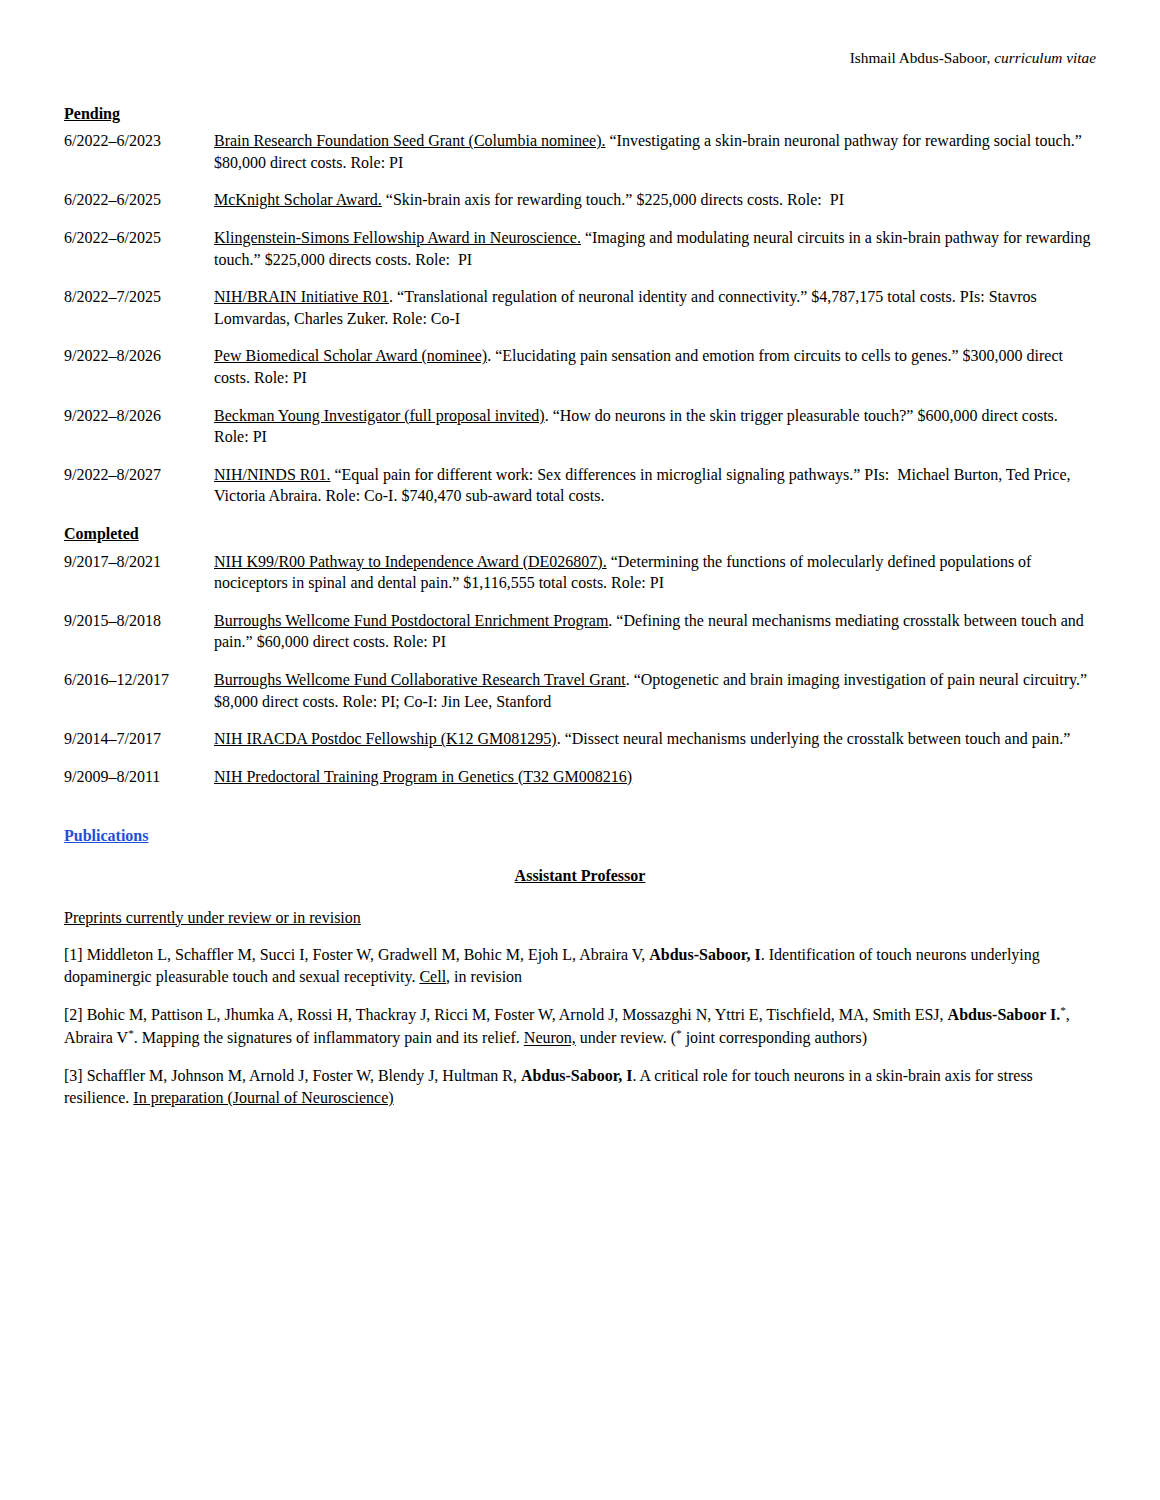Ishmail Abdus-Saboor, curriculum vitae
Pending
6/2022–6/2023
Brain Research Foundation Seed Grant (Columbia nominee). “Investigating a skin-brain neuronal pathway for rewarding social touch.” $80,000 direct costs. Role: PI
6/2022–6/2025
McKnight Scholar Award. “Skin-brain axis for rewarding touch.” $225,000 directs costs. Role: PI
6/2022–6/2025
Klingenstein-Simons Fellowship Award in Neuroscience. “Imaging and modulating neural circuits in a skin-brain pathway for rewarding touch.” $225,000 directs costs. Role: PI
8/2022–7/2025
NIH/BRAIN Initiative R01. “Translational regulation of neuronal identity and connectivity.” $4,787,175 total costs. PIs: Stavros Lomvardas, Charles Zuker. Role: Co-I
9/2022–8/2026
Pew Biomedical Scholar Award (nominee). “Elucidating pain sensation and emotion from circuits to cells to genes.” $300,000 direct costs. Role: PI
9/2022–8/2026
Beckman Young Investigator (full proposal invited). “How do neurons in the skin trigger pleasurable touch?” $600,000 direct costs. Role: PI
9/2022–8/2027
NIH/NINDS R01. “Equal pain for different work: Sex differences in microglial signaling pathways.” PIs: Michael Burton, Ted Price, Victoria Abraira. Role: Co-I. $740,470 sub-award total costs.
Completed
9/2017–8/2021
NIH K99/R00 Pathway to Independence Award (DE026807). “Determining the functions of molecularly defined populations of nociceptors in spinal and dental pain.” $1,116,555 total costs. Role: PI
9/2015–8/2018
Burroughs Wellcome Fund Postdoctoral Enrichment Program. “Defining the neural mechanisms mediating crosstalk between touch and pain.” $60,000 direct costs. Role: PI
6/2016–12/2017
Burroughs Wellcome Fund Collaborative Research Travel Grant. “Optogenetic and brain imaging investigation of pain neural circuitry.” $8,000 direct costs. Role: PI; Co-I: Jin Lee, Stanford
9/2014–7/2017
NIH IRACDA Postdoc Fellowship (K12 GM081295). “Dissect neural mechanisms underlying the crosstalk between touch and pain.”
9/2009–8/2011
NIH Predoctoral Training Program in Genetics (T32 GM008216)
Publications
Assistant Professor
Preprints currently under review or in revision
[1] Middleton L, Schaffler M, Succi I, Foster W, Gradwell M, Bohic M, Ejoh L, Abraira V, Abdus-Saboor, I. Identification of touch neurons underlying dopaminergic pleasurable touch and sexual receptivity. Cell, in revision
[2] Bohic M, Pattison L, Jhumka A, Rossi H, Thackray J, Ricci M, Foster W, Arnold J, Mossazghi N, Yttri E, Tischfield, MA, Smith ESJ, Abdus-Saboor I.*, Abraira V*. Mapping the signatures of inflammatory pain and its relief. Neuron, under review. (* joint corresponding authors)
[3] Schaffler M, Johnson M, Arnold J, Foster W, Blendy J, Hultman R, Abdus-Saboor, I. A critical role for touch neurons in a skin-brain axis for stress resilience. In preparation (Journal of Neuroscience)